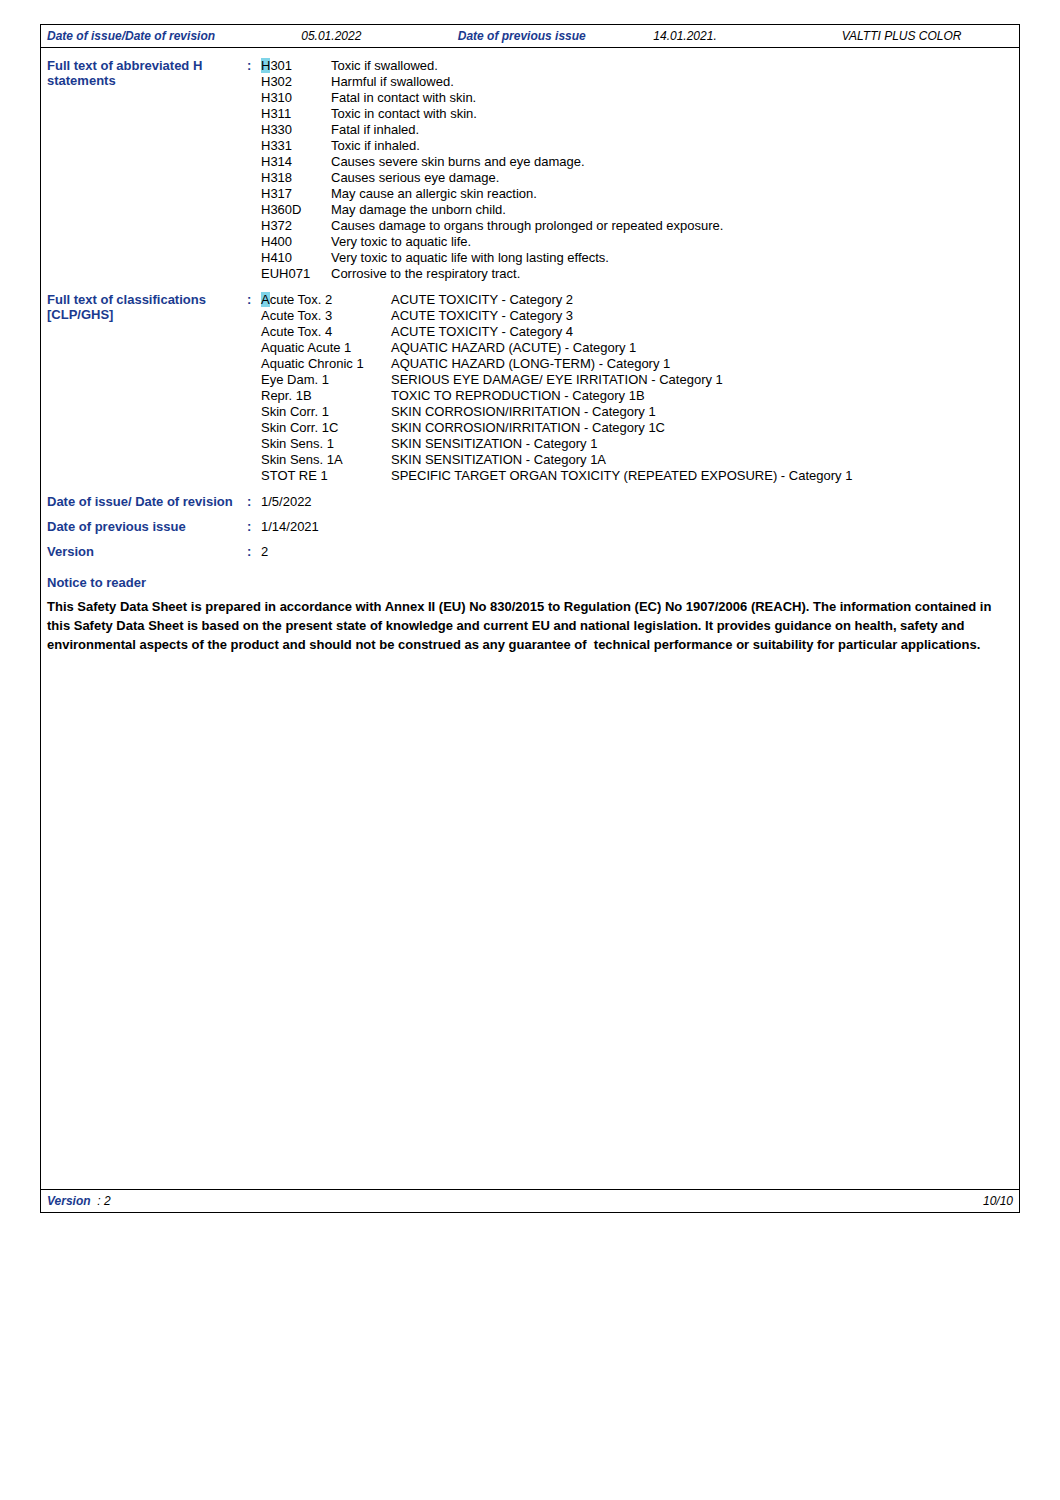| Date of issue/Date of revision | 05.01.2022 | Date of previous issue | 14.01.2021. | VALTTI PLUS COLOR |
| Full text of abbreviated H statements | : | / H 301 / Toxic if swallowed. / / H302 / Harmful if swallowed. / / H310 / Fatal in contact with skin. / / H311 / Toxic in contact with skin. / / H330 / Fatal if inhaled. / / H331 / Toxic if inhaled. / / H314 / Causes severe skin burns and eye damage. / / H318 / Causes serious eye damage. / / H317 / May cause an allergic skin reaction. / / H360D / May damage the unborn child. / / H372 / Causes damage to organs through prolonged or repeated exposure. / / H400 / Very toxic to aquatic life. / / H410 / Very toxic to aquatic life with long lasting effects. / / EUH071 / Corrosive to the respiratory tract. / |
| Full text of classifications [CLP/GHS] | : | / A cute Tox. 2 / ACUTE TOXICITY - Category 2 / / Acute Tox. 3 / ACUTE TOXICITY - Category 3 / / Acute Tox. 4 / ACUTE TOXICITY - Category 4 / / Aquatic Acute 1 / AQUATIC HAZARD (ACUTE) - Category 1 / / Aquatic Chronic 1 / AQUATIC HAZARD (LONG-TERM) - Category 1 / / Eye Dam. 1 / SERIOUS EYE DAMAGE/ EYE IRRITATION - Category 1 / / Repr. 1B / TOXIC TO REPRODUCTION - Category 1B / / Skin Corr. 1 / SKIN CORROSION/IRRITATION - Category 1 / / Skin Corr. 1C / SKIN CORROSION/IRRITATION - Category 1C / / Skin Sens. 1 / SKIN SENSITIZATION - Category 1 / / Skin Sens. 1A / SKIN SENSITIZATION - Category 1A / / STOT RE 1 / SPECIFIC TARGET ORGAN TOXICITY (REPEATED EXPOSURE) - Category 1 / |
| Date of issue/ Date of revision | : | 1/5/2022 |
| Date of previous issue | : | 1/14/2021 |
| Version | : | 2 |
Notice to reader
This Safety Data Sheet is prepared in accordance with Annex II (EU) No 830/2015 to Regulation (EC) No 1907/2006 (REACH). The information contained in this Safety Data Sheet is based on the present state of knowledge and current EU and national legislation. It provides guidance on health, safety and environmental aspects of the product and should not be construed as any guarantee of technical performance or suitability for particular applications.
| Version : 2 | 10/10 |